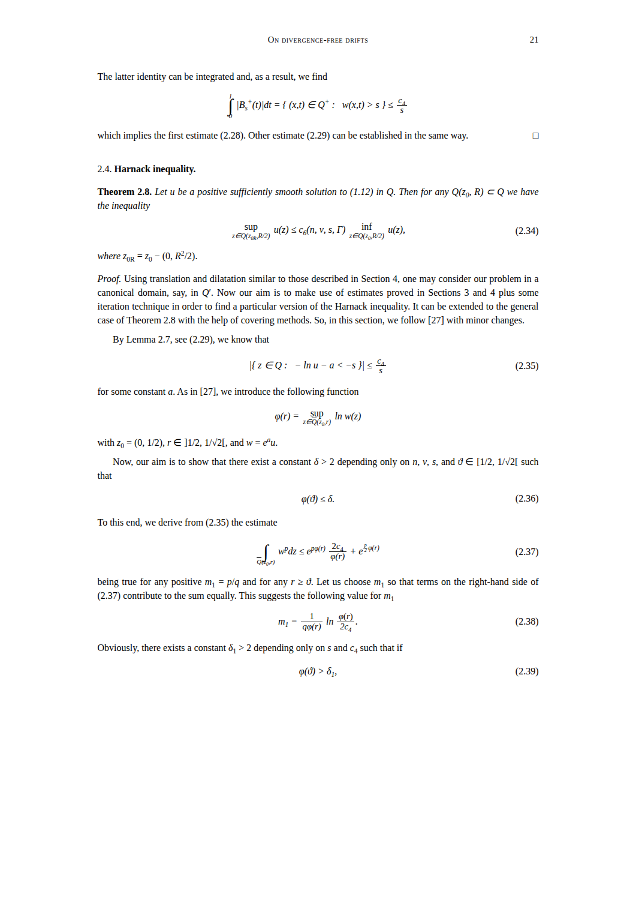On divergence-free drifts 21
The latter identity can be integrated and, as a result, we find
1∫0 |Bs+(t)|dt = { (x,t) ∈ Q+ : w(x,t) > s } ≤ c4 s
which implies the first estimate (2.28). Other estimate (2.29) can be established in the same way.□
2.4. Harnack inequality.
Theorem 2.8. Let u be a positive sufficiently smooth solution to (1.12) in Q. Then for any Q(z0, R) ⊂ Q we have the inequality
sup z∈Q(z0R,R/2) u(z) ≤ c6(n, ν, s, Γ) inf z∈Q(z0,R/2) u(z), (2.34)
where z0R = z0 − (0, R2/2).
Proof. Using translation and dilatation similar to those described in Section 4, one may consider our problem in a canonical domain, say, in Q′. Now our aim is to make use of estimates proved in Sections 3 and 4 plus some iteration technique in order to find a particular version of the Harnack inequality. It can be extended to the general case of Theorem 2.8 with the help of covering methods. So, in this section, we follow [27] with minor changes.
By Lemma 2.7, see (2.29), we know that
|{ z ∈ Q : − ln u − a < −s }| ≤ c4 s (2.35)
for some constant a. As in [27], we introduce the following function
φ(r) = sup z∈Q(z0,r) ln w(z)
with z0 = (0, 1/2), r ∈ ]1/2, 1/√2[, and w = eau.
Now, our aim is to show that there exist a constant δ > 2 depending only on n, ν, s, and ϑ ∈ [1/2, 1/√2[ such that
φ(ϑ) ≤ δ. (2.36)
To this end, we derive from (2.35) the estimate
∫Q(z0,r) wpdz ≤ epφ(r) 2c4 φ(r) + ep 2 φ(r) (2.37)
being true for any positive m1 = p/q and for any r ≥ ϑ. Let us choose m1 so that terms on the right-hand side of (2.37) contribute to the sum equally. This suggests the following value for m1
m1 = 1 qφ(r) ln φ(r) 2c4. (2.38)
Obviously, there exists a constant δ1 > 2 depending only on s and c4 such that if
φ(ϑ) > δ1, (2.39)